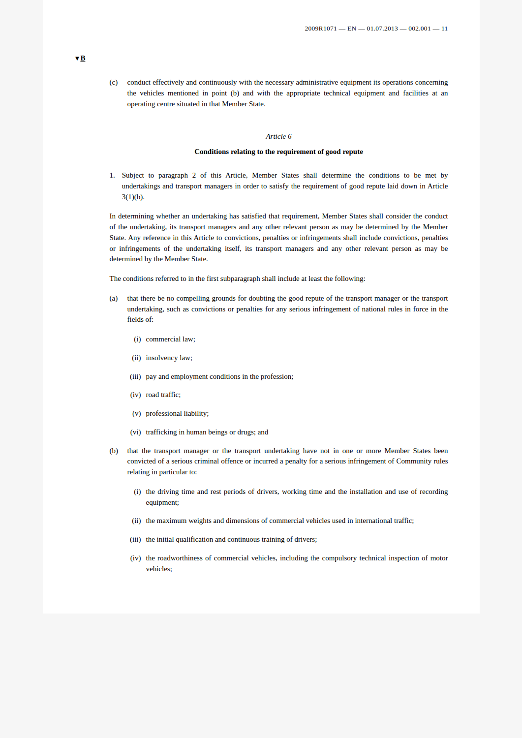2009R1071 — EN — 01.07.2013 — 002.001 — 11
▼B
(c)
conduct effectively and continuously with the necessary administrative equipment its operations concerning the vehicles mentioned in point (b) and with the appropriate technical equipment and facilities at an operating centre situated in that Member State.
Article 6
Conditions relating to the requirement of good repute
1.
Subject to paragraph 2 of this Article, Member States shall determine the conditions to be met by undertakings and transport managers in order to satisfy the requirement of good repute laid down in Article 3(1)(b).
In determining whether an undertaking has satisfied that requirement, Member States shall consider the conduct of the undertaking, its transport managers and any other relevant person as may be determined by the Member State. Any reference in this Article to convictions, penalties or infringements shall include convictions, penalties or infringements of the undertaking itself, its transport managers and any other relevant person as may be determined by the Member State.
The conditions referred to in the first subparagraph shall include at least the following:
(a)
that there be no compelling grounds for doubting the good repute of the transport manager or the transport undertaking, such as convictions or penalties for any serious infringement of national rules in force in the fields of:
(i)
commercial law;
(ii)
insolvency law;
(iii)
pay and employment conditions in the profession;
(iv)
road traffic;
(v)
professional liability;
(vi)
trafficking in human beings or drugs; and
(b)
that the transport manager or the transport undertaking have not in one or more Member States been convicted of a serious criminal offence or incurred a penalty for a serious infringement of Community rules relating in particular to:
(i)
the driving time and rest periods of drivers, working time and the installation and use of recording equipment;
(ii)
the maximum weights and dimensions of commercial vehicles used in international traffic;
(iii)
the initial qualification and continuous training of drivers;
(iv)
the roadworthiness of commercial vehicles, including the compulsory technical inspection of motor vehicles;